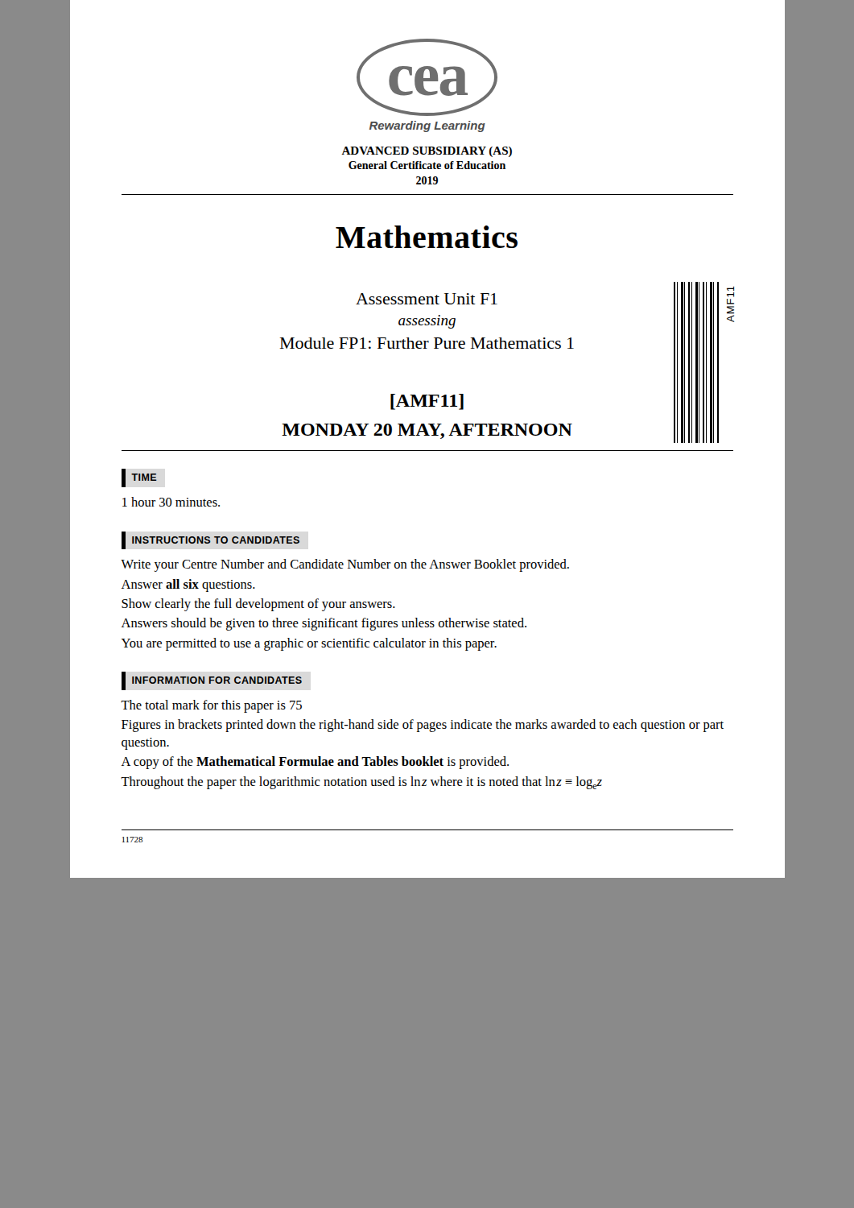cea
Rewarding Learning
ADVANCED SUBSIDIARY (AS)
General Certificate of Education
2019
Mathematics
AMF11
Assessment Unit F1
assessing
Module FP1: Further Pure Mathematics 1
[AMF11]
MONDAY 20 MAY, AFTERNOON
TIME
1 hour 30 minutes.
INSTRUCTIONS TO CANDIDATES
Write your Centre Number and Candidate Number on the Answer Booklet provided.
Answer all six questions.
Show clearly the full development of your answers.
Answers should be given to three significant figures unless otherwise stated.
You are permitted to use a graphic or scientific calculator in this paper.
INFORMATION FOR CANDIDATES
The total mark for this paper is 75
Figures in brackets printed down the right-hand side of pages indicate the marks awarded to each question or part question.
A copy of the Mathematical Formulae and Tables booklet is provided.
Throughout the paper the logarithmic notation used is ln z where it is noted that ln z ≡ logez
11728